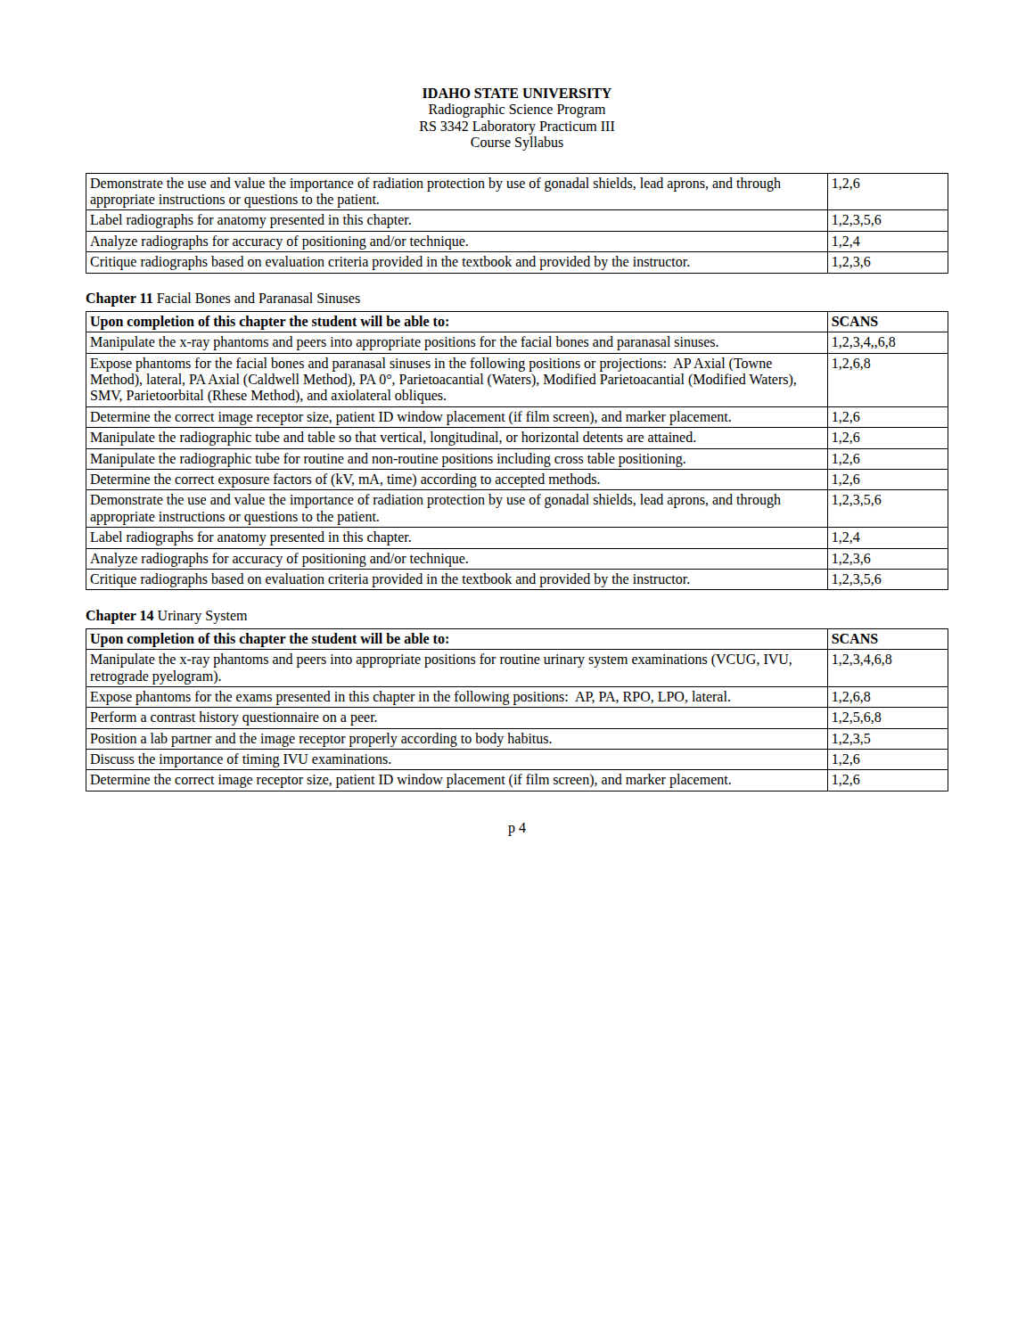Idaho State University
Radiographic Science Program
RS 3342 Laboratory Practicum III
Course Syllabus
| Demonstrate the use and value the importance of radiation protection by use of gonadal shields, lead aprons, and through appropriate instructions or questions to the patient. | 1,2,6 |
| Label radiographs for anatomy presented in this chapter. | 1,2,3,5,6 |
| Analyze radiographs for accuracy of positioning and/or technique. | 1,2,4 |
| Critique radiographs based on evaluation criteria provided in the textbook and provided by the instructor. | 1,2,3,6 |
Chapter 11 Facial Bones and Paranasal Sinuses
| Upon completion of this chapter the student will be able to: | SCANS |
| --- | --- |
| Manipulate the x-ray phantoms and peers into appropriate positions for the facial bones and paranasal sinuses. | 1,2,3,4,,6,8 |
| Expose phantoms for the facial bones and paranasal sinuses in the following positions or projections: AP Axial (Towne Method), lateral, PA Axial (Caldwell Method), PA 0°, Parietoacantial (Waters), Modified Parietoacantial (Modified Waters), SMV, Parietoorbital (Rhese Method), and axiolateral obliques. | 1,2,6,8 |
| Determine the correct image receptor size, patient ID window placement (if film screen), and marker placement. | 1,2,6 |
| Manipulate the radiographic tube and table so that vertical, longitudinal, or horizontal detents are attained. | 1,2,6 |
| Manipulate the radiographic tube for routine and non-routine positions including cross table positioning. | 1,2,6 |
| Determine the correct exposure factors of (kV, mA, time) according to accepted methods. | 1,2,6 |
| Demonstrate the use and value the importance of radiation protection by use of gonadal shields, lead aprons, and through appropriate instructions or questions to the patient. | 1,2,3,5,6 |
| Label radiographs for anatomy presented in this chapter. | 1,2,4 |
| Analyze radiographs for accuracy of positioning and/or technique. | 1,2,3,6 |
| Critique radiographs based on evaluation criteria provided in the textbook and provided by the instructor. | 1,2,3,5,6 |
Chapter 14 Urinary System
| Upon completion of this chapter the student will be able to: | SCANS |
| --- | --- |
| Manipulate the x-ray phantoms and peers into appropriate positions for routine urinary system examinations (VCUG, IVU, retrograde pyelogram). | 1,2,3,4,6,8 |
| Expose phantoms for the exams presented in this chapter in the following positions: AP, PA, RPO, LPO, lateral. | 1,2,6,8 |
| Perform a contrast history questionnaire on a peer. | 1,2,5,6,8 |
| Position a lab partner and the image receptor properly according to body habitus. | 1,2,3,5 |
| Discuss the importance of timing IVU examinations. | 1,2,6 |
| Determine the correct image receptor size, patient ID window placement (if film screen), and marker placement. | 1,2,6 |
p 4